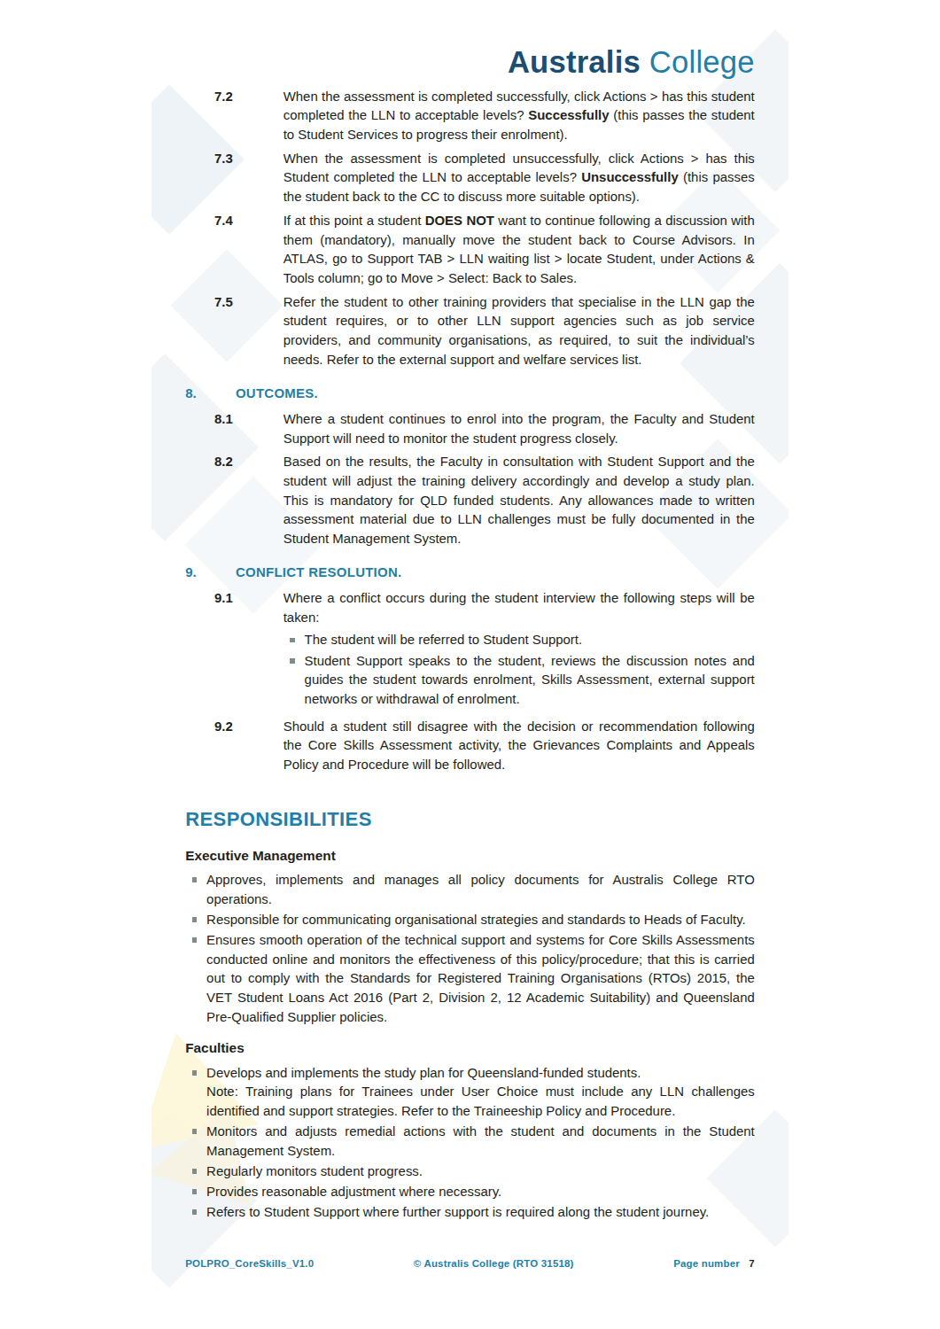Australis College
7.2
When the assessment is completed successfully, click Actions > has this student completed the LLN to acceptable levels? Successfully (this passes the student to Student Services to progress their enrolment).
7.3
When the assessment is completed unsuccessfully, click Actions > has this Student completed the LLN to acceptable levels? Unsuccessfully (this passes the student back to the CC to discuss more suitable options).
7.4
If at this point a student DOES NOT want to continue following a discussion with them (mandatory), manually move the student back to Course Advisors. In ATLAS, go to Support TAB > LLN waiting list > locate Student, under Actions & Tools column; go to Move > Select: Back to Sales.
7.5
Refer the student to other training providers that specialise in the LLN gap the student requires, or to other LLN support agencies such as job service providers, and community organisations, as required, to suit the individual’s needs. Refer to the external support and welfare services list.
8.
OUTCOMES.
8.1
Where a student continues to enrol into the program, the Faculty and Student Support will need to monitor the student progress closely.
8.2
Based on the results, the Faculty in consultation with Student Support and the student will adjust the training delivery accordingly and develop a study plan. This is mandatory for QLD funded students. Any allowances made to written assessment material due to LLN challenges must be fully documented in the Student Management System.
9.
CONFLICT RESOLUTION.
9.1
Where a conflict occurs during the student interview the following steps will be taken:
The student will be referred to Student Support.
Student Support speaks to the student, reviews the discussion notes and guides the student towards enrolment, Skills Assessment, external support networks or withdrawal of enrolment.
9.2
Should a student still disagree with the decision or recommendation following the Core Skills Assessment activity, the Grievances Complaints and Appeals Policy and Procedure will be followed.
RESPONSIBILITIES
Executive Management
Approves, implements and manages all policy documents for Australis College RTO operations.
Responsible for communicating organisational strategies and standards to Heads of Faculty.
Ensures smooth operation of the technical support and systems for Core Skills Assessments conducted online and monitors the effectiveness of this policy/procedure; that this is carried out to comply with the Standards for Registered Training Organisations (RTOs) 2015, the VET Student Loans Act 2016 (Part 2, Division 2, 12 Academic Suitability) and Queensland Pre-Qualified Supplier policies.
Faculties
Develops and implements the study plan for Queensland-funded students.
Note: Training plans for Trainees under User Choice must include any LLN challenges identified and support strategies. Refer to the Traineeship Policy and Procedure.
Monitors and adjusts remedial actions with the student and documents in the Student Management System.
Regularly monitors student progress.
Provides reasonable adjustment where necessary.
Refers to Student Support where further support is required along the student journey.
POLPRO_CoreSkills_V1.0
© Australis College (RTO 31518)
Page number 7